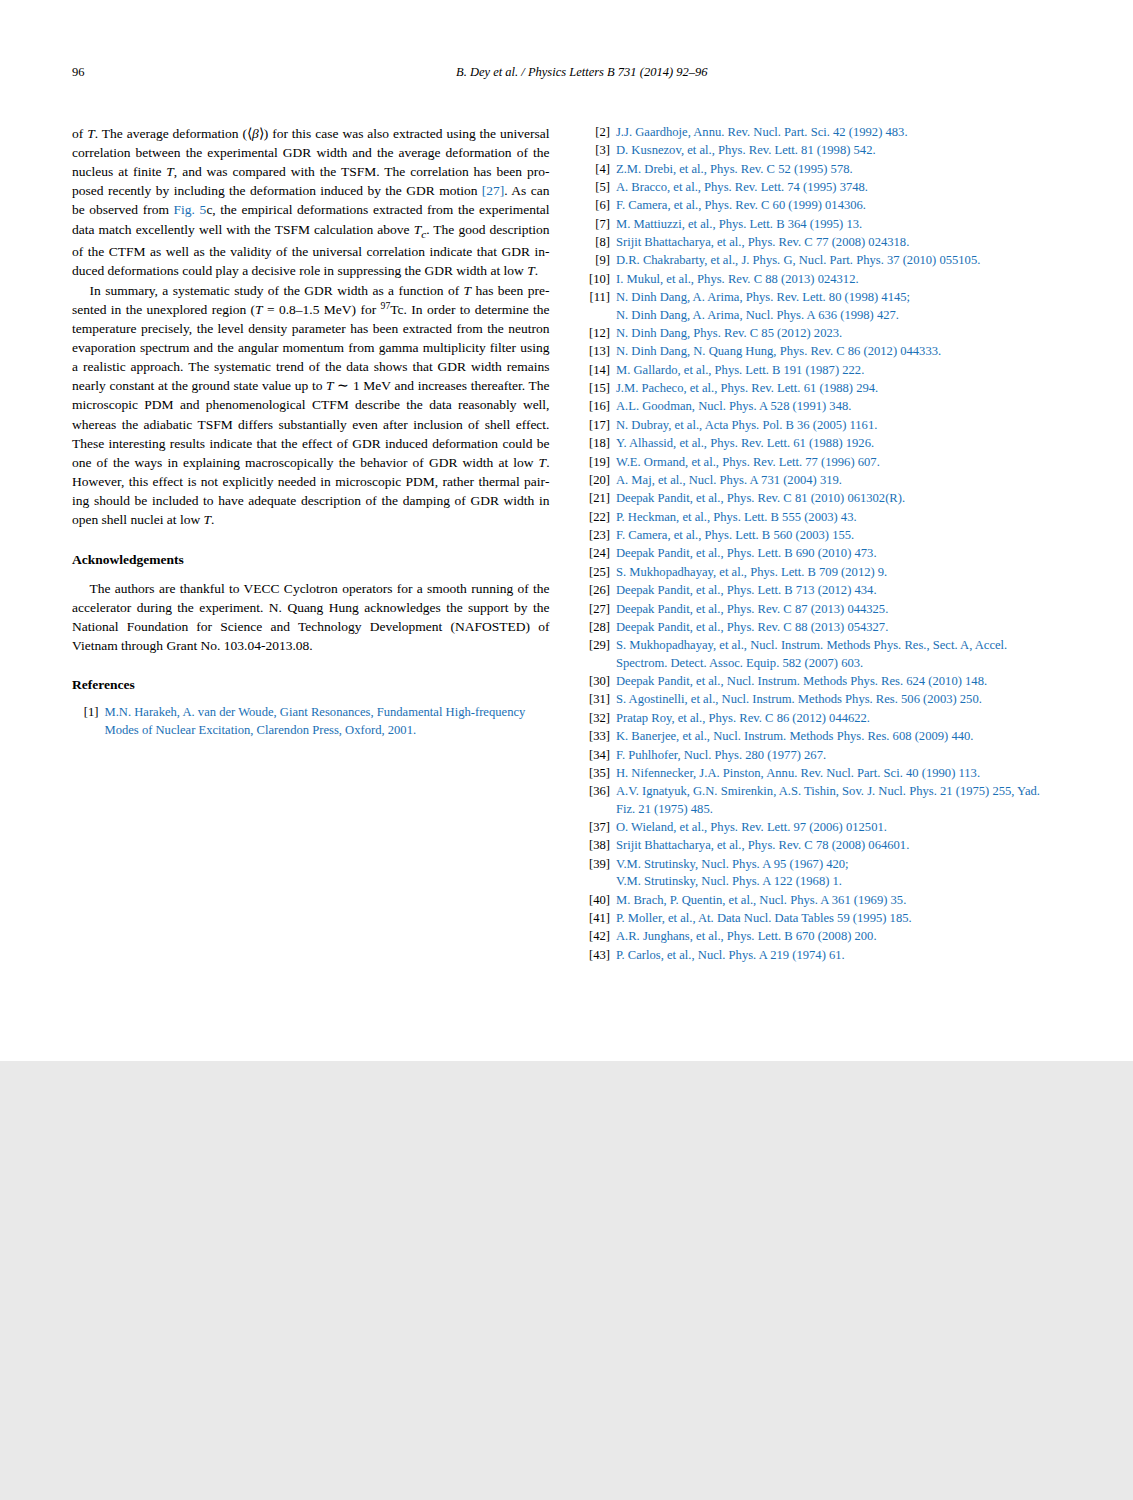96 B. Dey et al. / Physics Letters B 731 (2014) 92–96
of T. The average deformation (⟨β⟩) for this case was also extracted using the universal correlation between the experimental GDR width and the average deformation of the nucleus at finite T, and was compared with the TSFM. The correlation has been proposed recently by including the deformation induced by the GDR motion [27]. As can be observed from Fig. 5c, the empirical deformations extracted from the experimental data match excellently well with the TSFM calculation above Tc. The good description of the CTFM as well as the validity of the universal correlation indicate that GDR induced deformations could play a decisive role in suppressing the GDR width at low T.
In summary, a systematic study of the GDR width as a function of T has been presented in the unexplored region (T = 0.8–1.5 MeV) for 97Tc. In order to determine the temperature precisely, the level density parameter has been extracted from the neutron evaporation spectrum and the angular momentum from gamma multiplicity filter using a realistic approach. The systematic trend of the data shows that GDR width remains nearly constant at the ground state value up to T ∼ 1 MeV and increases thereafter. The microscopic PDM and phenomenological CTFM describe the data reasonably well, whereas the adiabatic TSFM differs substantially even after inclusion of shell effect. These interesting results indicate that the effect of GDR induced deformation could be one of the ways in explaining macroscopically the behavior of GDR width at low T. However, this effect is not explicitly needed in microscopic PDM, rather thermal pairing should be included to have adequate description of the damping of GDR width in open shell nuclei at low T.
Acknowledgements
The authors are thankful to VECC Cyclotron operators for a smooth running of the accelerator during the experiment. N. Quang Hung acknowledges the support by the National Foundation for Science and Technology Development (NAFOSTED) of Vietnam through Grant No. 103.04-2013.08.
References
[1] M.N. Harakeh, A. van der Woude, Giant Resonances, Fundamental High-frequency Modes of Nuclear Excitation, Clarendon Press, Oxford, 2001.
[2] J.J. Gaardhoje, Annu. Rev. Nucl. Part. Sci. 42 (1992) 483.
[3] D. Kusnezov, et al., Phys. Rev. Lett. 81 (1998) 542.
[4] Z.M. Drebi, et al., Phys. Rev. C 52 (1995) 578.
[5] A. Bracco, et al., Phys. Rev. Lett. 74 (1995) 3748.
[6] F. Camera, et al., Phys. Rev. C 60 (1999) 014306.
[7] M. Mattiuzzi, et al., Phys. Lett. B 364 (1995) 13.
[8] Srijit Bhattacharya, et al., Phys. Rev. C 77 (2008) 024318.
[9] D.R. Chakrabarty, et al., J. Phys. G, Nucl. Part. Phys. 37 (2010) 055105.
[10] I. Mukul, et al., Phys. Rev. C 88 (2013) 024312.
[11] N. Dinh Dang, A. Arima, Phys. Rev. Lett. 80 (1998) 4145; N. Dinh Dang, A. Arima, Nucl. Phys. A 636 (1998) 427.
[12] N. Dinh Dang, Phys. Rev. C 85 (2012) 2023.
[13] N. Dinh Dang, N. Quang Hung, Phys. Rev. C 86 (2012) 044333.
[14] M. Gallardo, et al., Phys. Lett. B 191 (1987) 222.
[15] J.M. Pacheco, et al., Phys. Rev. Lett. 61 (1988) 294.
[16] A.L. Goodman, Nucl. Phys. A 528 (1991) 348.
[17] N. Dubray, et al., Acta Phys. Pol. B 36 (2005) 1161.
[18] Y. Alhassid, et al., Phys. Rev. Lett. 61 (1988) 1926.
[19] W.E. Ormand, et al., Phys. Rev. Lett. 77 (1996) 607.
[20] A. Maj, et al., Nucl. Phys. A 731 (2004) 319.
[21] Deepak Pandit, et al., Phys. Rev. C 81 (2010) 061302(R).
[22] P. Heckman, et al., Phys. Lett. B 555 (2003) 43.
[23] F. Camera, et al., Phys. Lett. B 560 (2003) 155.
[24] Deepak Pandit, et al., Phys. Lett. B 690 (2010) 473.
[25] S. Mukhopadhayay, et al., Phys. Lett. B 709 (2012) 9.
[26] Deepak Pandit, et al., Phys. Lett. B 713 (2012) 434.
[27] Deepak Pandit, et al., Phys. Rev. C 87 (2013) 044325.
[28] Deepak Pandit, et al., Phys. Rev. C 88 (2013) 054327.
[29] S. Mukhopadhayay, et al., Nucl. Instrum. Methods Phys. Res., Sect. A, Accel. Spectrom. Detect. Assoc. Equip. 582 (2007) 603.
[30] Deepak Pandit, et al., Nucl. Instrum. Methods Phys. Res. 624 (2010) 148.
[31] S. Agostinelli, et al., Nucl. Instrum. Methods Phys. Res. 506 (2003) 250.
[32] Pratap Roy, et al., Phys. Rev. C 86 (2012) 044622.
[33] K. Banerjee, et al., Nucl. Instrum. Methods Phys. Res. 608 (2009) 440.
[34] F. Puhlhofer, Nucl. Phys. 280 (1977) 267.
[35] H. Nifennecker, J.A. Pinston, Annu. Rev. Nucl. Part. Sci. 40 (1990) 113.
[36] A.V. Ignatyuk, G.N. Smirenkin, A.S. Tishin, Sov. J. Nucl. Phys. 21 (1975) 255, Yad. Fiz. 21 (1975) 485.
[37] O. Wieland, et al., Phys. Rev. Lett. 97 (2006) 012501.
[38] Srijit Bhattacharya, et al., Phys. Rev. C 78 (2008) 064601.
[39] V.M. Strutinsky, Nucl. Phys. A 95 (1967) 420; V.M. Strutinsky, Nucl. Phys. A 122 (1968) 1.
[40] M. Brach, P. Quentin, et al., Nucl. Phys. A 361 (1969) 35.
[41] P. Moller, et al., At. Data Nucl. Data Tables 59 (1995) 185.
[42] A.R. Junghans, et al., Phys. Lett. B 670 (2008) 200.
[43] P. Carlos, et al., Nucl. Phys. A 219 (1974) 61.